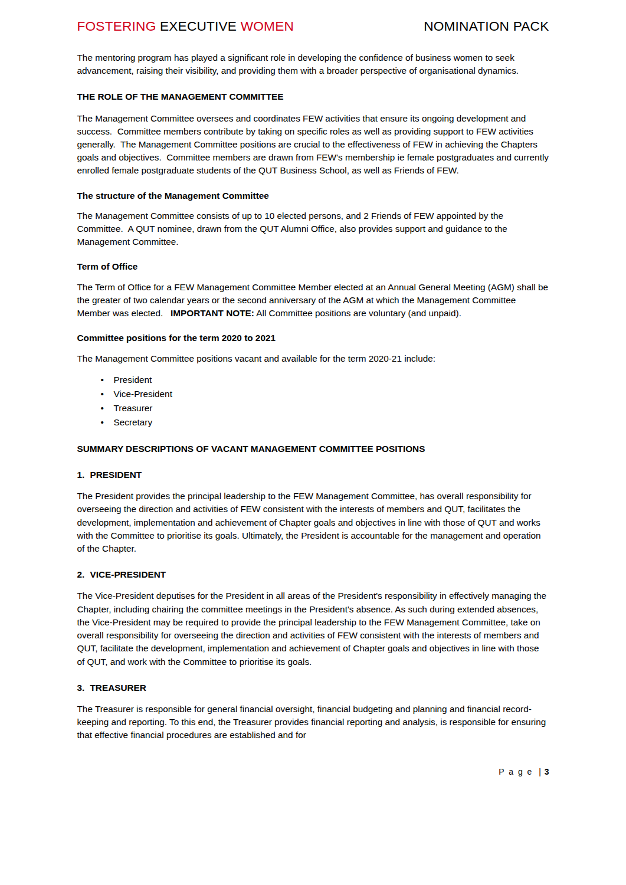FOSTERING EXECUTIVE WOMEN
NOMINATION PACK
The mentoring program has played a significant role in developing the confidence of business women to seek advancement, raising their visibility, and providing them with a broader perspective of organisational dynamics.
THE ROLE OF THE MANAGEMENT COMMITTEE
The Management Committee oversees and coordinates FEW activities that ensure its ongoing development and success. Committee members contribute by taking on specific roles as well as providing support to FEW activities generally. The Management Committee positions are crucial to the effectiveness of FEW in achieving the Chapters goals and objectives. Committee members are drawn from FEW's membership ie female postgraduates and currently enrolled female postgraduate students of the QUT Business School, as well as Friends of FEW.
The structure of the Management Committee
The Management Committee consists of up to 10 elected persons, and 2 Friends of FEW appointed by the Committee. A QUT nominee, drawn from the QUT Alumni Office, also provides support and guidance to the Management Committee.
Term of Office
The Term of Office for a FEW Management Committee Member elected at an Annual General Meeting (AGM) shall be the greater of two calendar years or the second anniversary of the AGM at which the Management Committee Member was elected. IMPORTANT NOTE: All Committee positions are voluntary (and unpaid).
Committee positions for the term 2020 to 2021
The Management Committee positions vacant and available for the term 2020-21 include:
President
Vice-President
Treasurer
Secretary
SUMMARY DESCRIPTIONS OF VACANT MANAGEMENT COMMITTEE POSITIONS
1. PRESIDENT
The President provides the principal leadership to the FEW Management Committee, has overall responsibility for overseeing the direction and activities of FEW consistent with the interests of members and QUT, facilitates the development, implementation and achievement of Chapter goals and objectives in line with those of QUT and works with the Committee to prioritise its goals. Ultimately, the President is accountable for the management and operation of the Chapter.
2. VICE-PRESIDENT
The Vice-President deputises for the President in all areas of the President's responsibility in effectively managing the Chapter, including chairing the committee meetings in the President's absence. As such during extended absences, the Vice-President may be required to provide the principal leadership to the FEW Management Committee, take on overall responsibility for overseeing the direction and activities of FEW consistent with the interests of members and QUT, facilitate the development, implementation and achievement of Chapter goals and objectives in line with those of QUT, and work with the Committee to prioritise its goals.
3. TREASURER
The Treasurer is responsible for general financial oversight, financial budgeting and planning and financial record-keeping and reporting. To this end, the Treasurer provides financial reporting and analysis, is responsible for ensuring that effective financial procedures are established and for
P a g e | 3